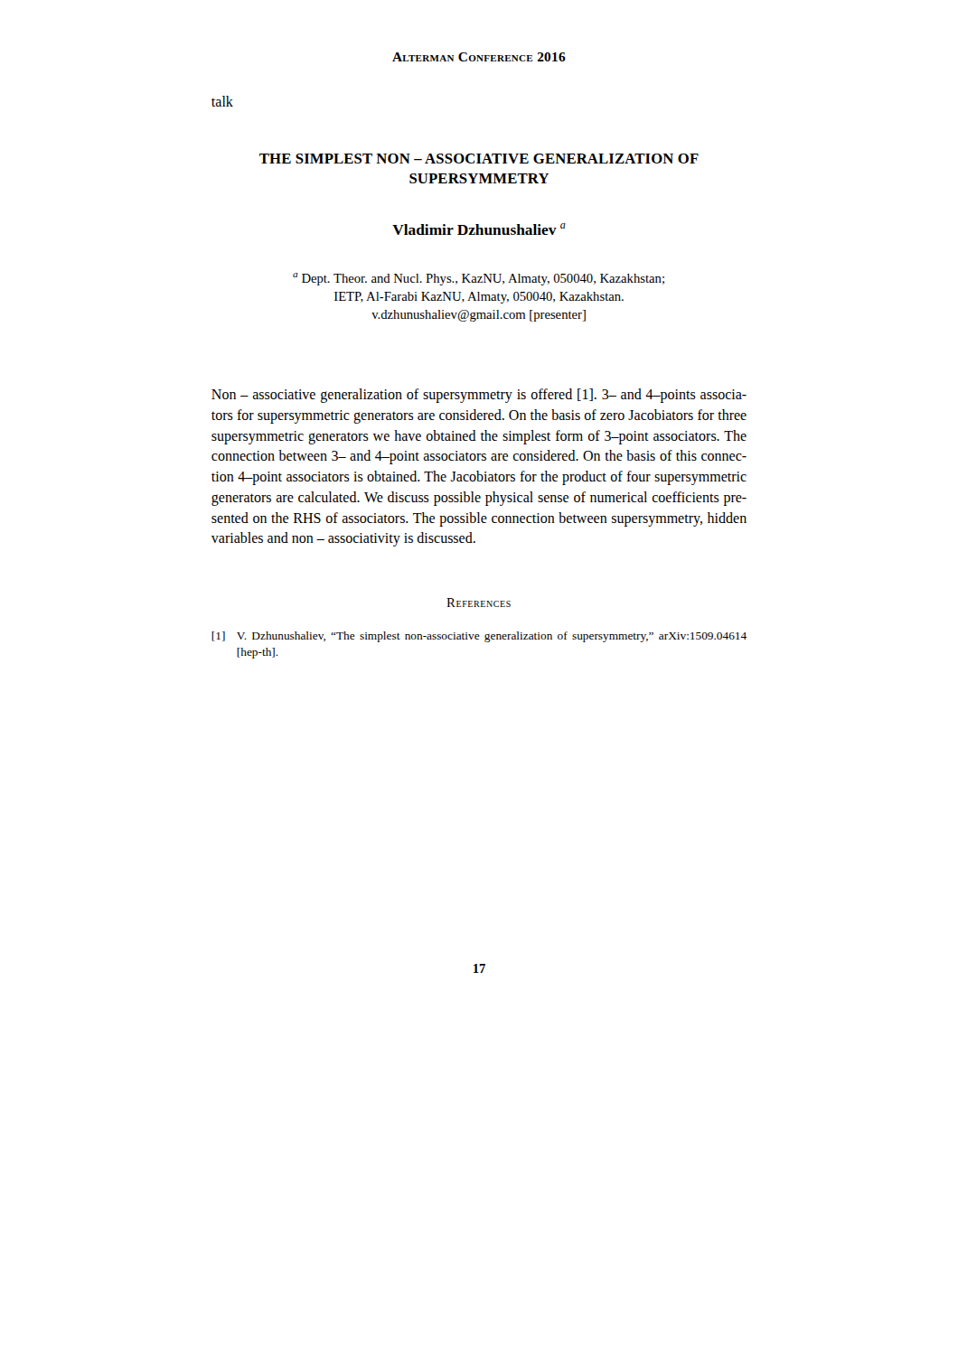Alterman Conference 2016
talk
The simplest non – associative generalization of supersymmetry
Vladimir Dzhunushaliev a
a Dept. Theor. and Nucl. Phys., KazNU, Almaty, 050040, Kazakhstan;
IETP, Al-Farabi KazNU, Almaty, 050040, Kazakhstan.
v.dzhunushaliev@gmail.com [presenter]
Non – associative generalization of supersymmetry is offered [1]. 3– and 4–points associators for supersymmetric generators are considered. On the basis of zero Jacobiators for three supersymmetric generators we have obtained the simplest form of 3–point associators. The connection between 3– and 4–point associators are considered. On the basis of this connection 4–point associators is obtained. The Jacobiators for the product of four supersymmetric generators are calculated. We discuss possible physical sense of numerical coefficients presented on the RHS of associators. The possible connection between supersymmetry, hidden variables and non – associativity is discussed.
References
[1] V. Dzhunushaliev, “The simplest non-associative generalization of supersymmetry,” arXiv:1509.04614 [hep-th].
17